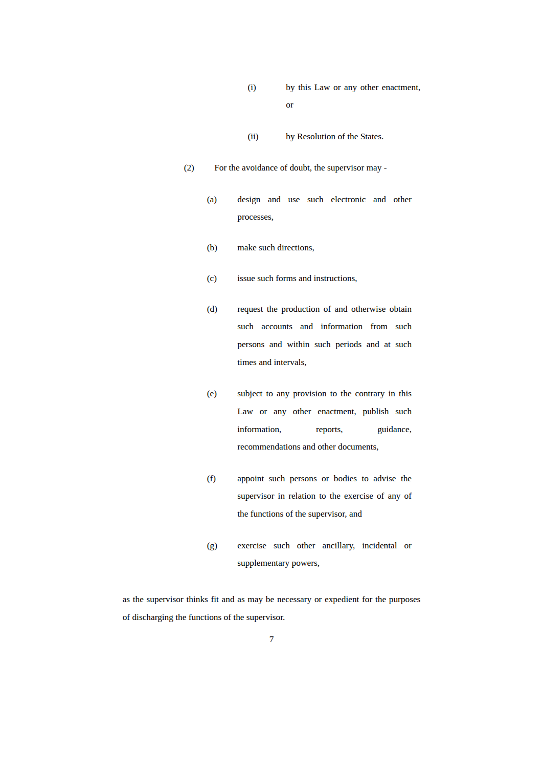(i) by this Law or any other enactment, or
(ii) by Resolution of the States.
(2) For the avoidance of doubt, the supervisor may -
(a) design and use such electronic and other processes,
(b) make such directions,
(c) issue such forms and instructions,
(d) request the production of and otherwise obtain such accounts and information from such persons and within such periods and at such times and intervals,
(e) subject to any provision to the contrary in this Law or any other enactment, publish such information, reports, guidance, recommendations and other documents,
(f) appoint such persons or bodies to advise the supervisor in relation to the exercise of any of the functions of the supervisor, and
(g) exercise such other ancillary, incidental or supplementary powers,
as the supervisor thinks fit and as may be necessary or expedient for the purposes of discharging the functions of the supervisor.
7